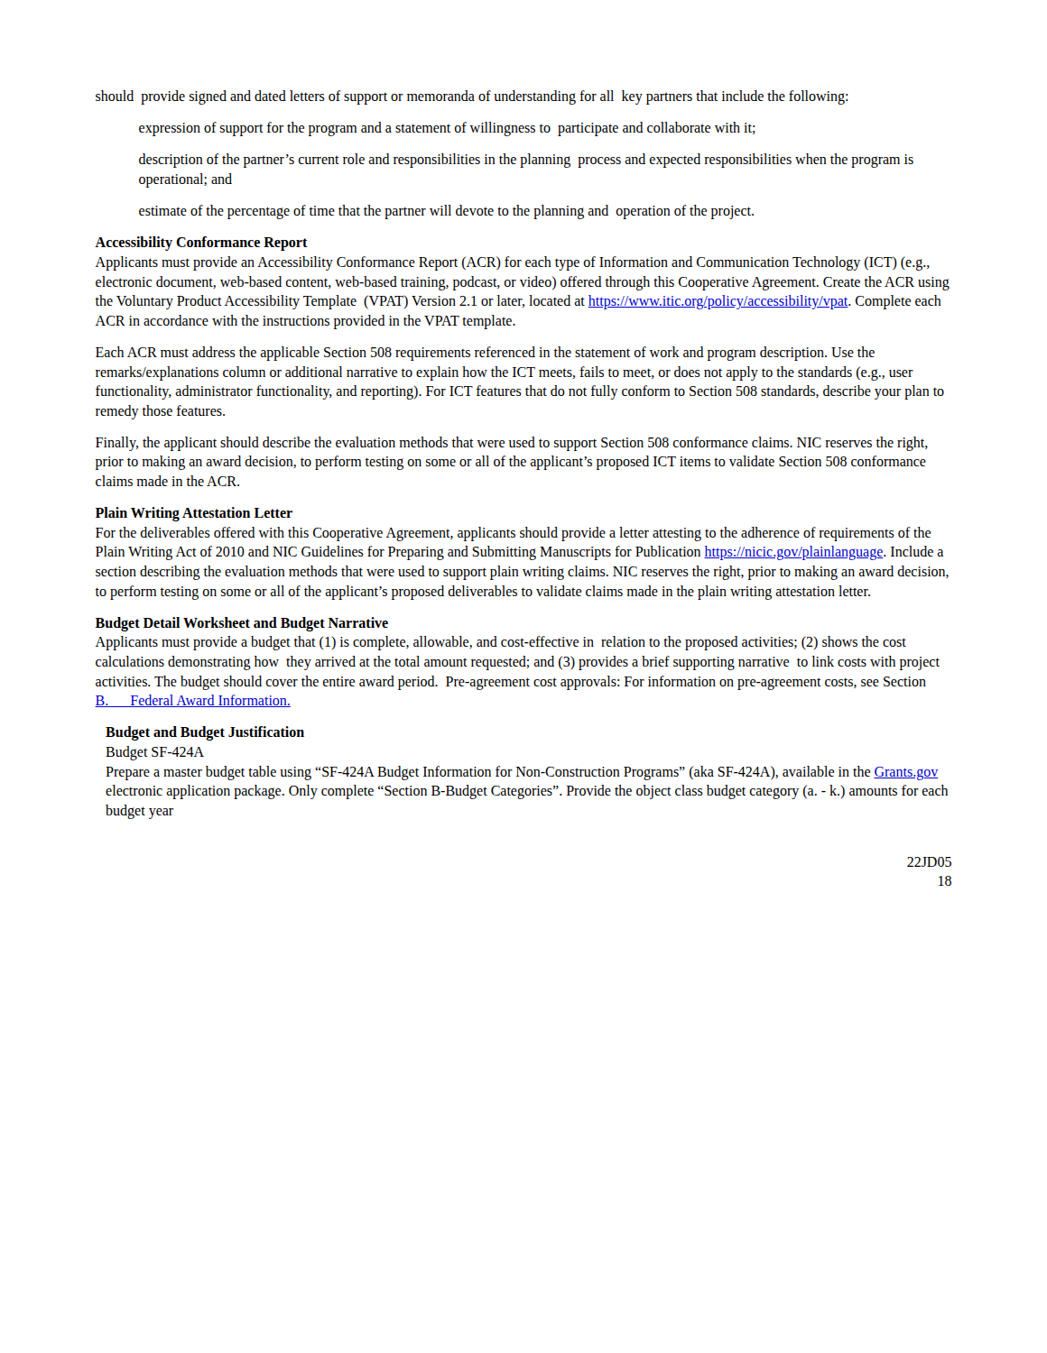should provide signed and dated letters of support or memoranda of understanding for all key partners that include the following:
expression of support for the program and a statement of willingness to participate and collaborate with it;
description of the partner’s current role and responsibilities in the planning process and expected responsibilities when the program is operational; and
estimate of the percentage of time that the partner will devote to the planning and operation of the project.
Accessibility Conformance Report
Applicants must provide an Accessibility Conformance Report (ACR) for each type of Information and Communication Technology (ICT) (e.g., electronic document, web-based content, web-based training, podcast, or video) offered through this Cooperative Agreement. Create the ACR using the Voluntary Product Accessibility Template (VPAT) Version 2.1 or later, located at https://www.itic.org/policy/accessibility/vpat. Complete each ACR in accordance with the instructions provided in the VPAT template.
Each ACR must address the applicable Section 508 requirements referenced in the statement of work and program description. Use the remarks/explanations column or additional narrative to explain how the ICT meets, fails to meet, or does not apply to the standards (e.g., user functionality, administrator functionality, and reporting). For ICT features that do not fully conform to Section 508 standards, describe your plan to remedy those features.
Finally, the applicant should describe the evaluation methods that were used to support Section 508 conformance claims. NIC reserves the right, prior to making an award decision, to perform testing on some or all of the applicant’s proposed ICT items to validate Section 508 conformance claims made in the ACR.
Plain Writing Attestation Letter
For the deliverables offered with this Cooperative Agreement, applicants should provide a letter attesting to the adherence of requirements of the Plain Writing Act of 2010 and NIC Guidelines for Preparing and Submitting Manuscripts for Publication https://nicic.gov/plainlanguage. Include a section describing the evaluation methods that were used to support plain writing claims. NIC reserves the right, prior to making an award decision, to perform testing on some or all of the applicant’s proposed deliverables to validate claims made in the plain writing attestation letter.
Budget Detail Worksheet and Budget Narrative
Applicants must provide a budget that (1) is complete, allowable, and cost-effective in relation to the proposed activities; (2) shows the cost calculations demonstrating how they arrived at the total amount requested; and (3) provides a brief supporting narrative to link costs with project activities. The budget should cover the entire award period. Pre-agreement cost approvals: For information on pre-agreement costs, see Section B. Federal Award Information.
Budget and Budget Justification
Budget SF-424A
Prepare a master budget table using “SF-424A Budget Information for Non-Construction Programs” (aka SF-424A), available in the Grants.gov electronic application package. Only complete “Section B-Budget Categories”. Provide the object class budget category (a. - k.) amounts for each budget year
22JD05
18